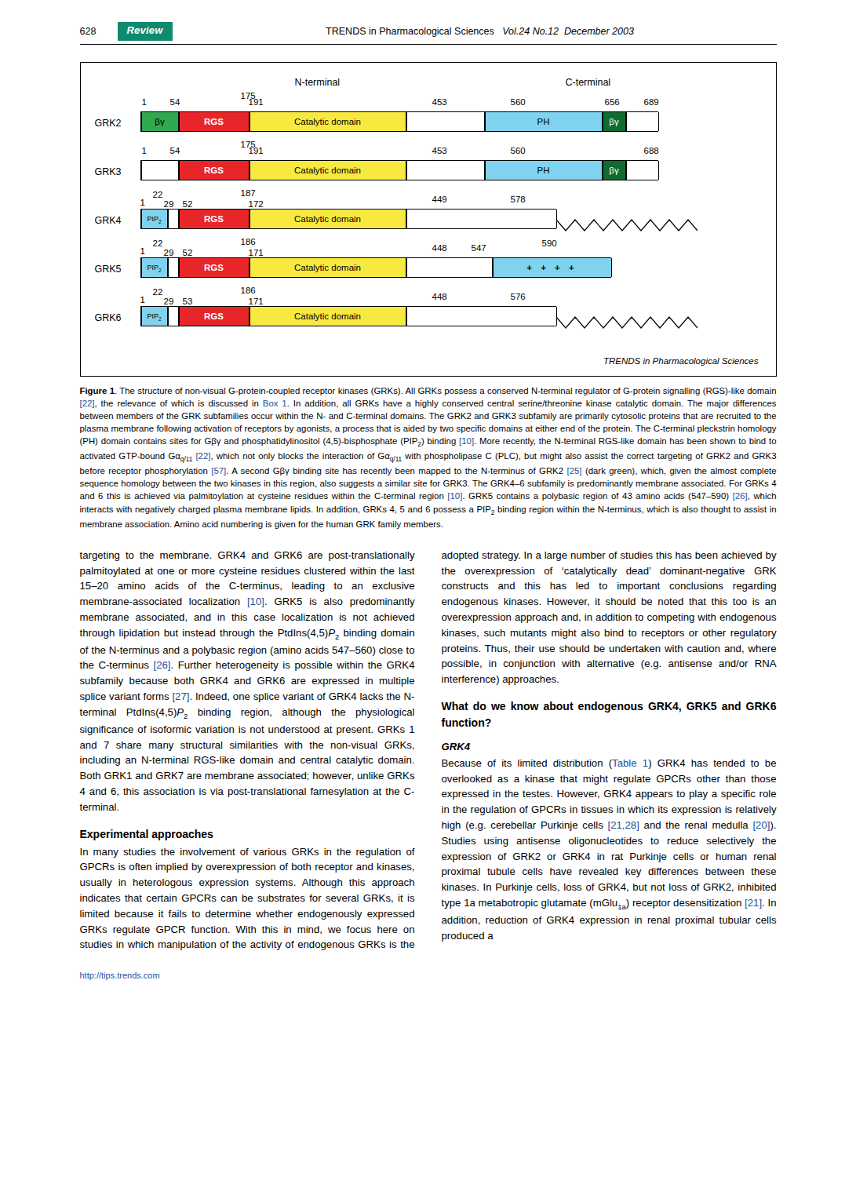628 Review TRENDS in Pharmacological Sciences Vol.24 No.12 December 2003
N-terminal C-terminal
GRK2 1 54 175 191 453 560 656 689
βγ
RGS
Catalytic domain
PH
βγ
GRK3 1 54 175 191 453 560 688
RGS
Catalytic domain
PH
βγ
GRK4 1 22 29 52 187 172 449 578
PIP2
RGS
Catalytic domain
GRK5 1 22 29 52 186 171 448 547 590
PIP2
RGS
Catalytic domain
+ + + +
GRK6 1 22 29 53 186 171 448 576
PIP2
RGS
Catalytic domain
TRENDS in Pharmacological Sciences
Figure 1. The structure of non-visual G-protein-coupled receptor kinases (GRKs). All GRKs possess a conserved N-terminal regulator of G-protein signalling (RGS)-like domain [22], the relevance of which is discussed in Box 1. In addition, all GRKs have a highly conserved central serine/threonine kinase catalytic domain. The major differences between members of the GRK subfamilies occur within the N- and C-terminal domains. The GRK2 and GRK3 subfamily are primarily cytosolic proteins that are recruited to the plasma membrane following activation of receptors by agonists, a process that is aided by two specific domains at either end of the protein. The C-terminal pleckstrin homology (PH) domain contains sites for Gβγ and phosphatidylinositol (4,5)-bisphosphate (PIP2) binding [10]. More recently, the N-terminal RGS-like domain has been shown to bind to activated GTP-bound Gαq/11 [22], which not only blocks the interaction of Gαq/11 with phospholipase C (PLC), but might also assist the correct targeting of GRK2 and GRK3 before receptor phosphorylation [57]. A second Gβγ binding site has recently been mapped to the N-terminus of GRK2 [25] (dark green), which, given the almost complete sequence homology between the two kinases in this region, also suggests a similar site for GRK3. The GRK4–6 subfamily is predominantly membrane associated. For GRKs 4 and 6 this is achieved via palmitoylation at cysteine residues within the C-terminal region [10]. GRK5 contains a polybasic region of 43 amino acids (547–590) [26], which interacts with negatively charged plasma membrane lipids. In addition, GRKs 4, 5 and 6 possess a PIP2 binding region within the N-terminus, which is also thought to assist in membrane association. Amino acid numbering is given for the human GRK family members.
targeting to the membrane. GRK4 and GRK6 are post-translationally palmitoylated at one or more cysteine residues clustered within the last 15–20 amino acids of the C-terminus, leading to an exclusive membrane-associated localization [10]. GRK5 is also predominantly membrane associated, and in this case localization is not achieved through lipidation but instead through the PtdIns(4,5)P2 binding domain of the N-terminus and a polybasic region (amino acids 547–560) close to the C-terminus [26]. Further heterogeneity is possible within the GRK4 subfamily because both GRK4 and GRK6 are expressed in multiple splice variant forms [27]. Indeed, one splice variant of GRK4 lacks the N-terminal PtdIns(4,5)P2 binding region, although the physiological significance of isoformic variation is not understood at present. GRKs 1 and 7 share many structural similarities with the non-visual GRKs, including an N-terminal RGS-like domain and central catalytic domain. Both GRK1 and GRK7 are membrane associated; however, unlike GRKs 4 and 6, this association is via post-translational farnesylation at the C-terminal.
Experimental approaches
In many studies the involvement of various GRKs in the regulation of GPCRs is often implied by overexpression of both receptor and kinases, usually in heterologous expression systems. Although this approach indicates that certain GPCRs can be substrates for several GRKs, it is limited because it fails to determine whether endogenously expressed GRKs regulate GPCR function. With this in mind, we focus here on studies in which manipulation of the activity of endogenous GRKs is the adopted strategy. In a large number of studies this has been achieved by the overexpression of ‘catalytically dead’ dominant-negative GRK constructs and this has led to important conclusions regarding endogenous kinases. However, it should be noted that this too is an overexpression approach and, in addition to competing with endogenous kinases, such mutants might also bind to receptors or other regulatory proteins. Thus, their use should be undertaken with caution and, where possible, in conjunction with alternative (e.g. antisense and/or RNA interference) approaches.
What do we know about endogenous GRK4, GRK5 and GRK6 function?
GRK4
Because of its limited distribution (Table 1) GRK4 has tended to be overlooked as a kinase that might regulate GPCRs other than those expressed in the testes. However, GRK4 appears to play a specific role in the regulation of GPCRs in tissues in which its expression is relatively high (e.g. cerebellar Purkinje cells [21,28] and the renal medulla [20]). Studies using antisense oligonucleotides to reduce selectively the expression of GRK2 or GRK4 in rat Purkinje cells or human renal proximal tubule cells have revealed key differences between these kinases. In Purkinje cells, loss of GRK4, but not loss of GRK2, inhibited type 1a metabotropic glutamate (mGlu1a) receptor desensitization [21]. In addition, reduction of GRK4 expression in renal proximal tubular cells produced a
http://tips.trends.com